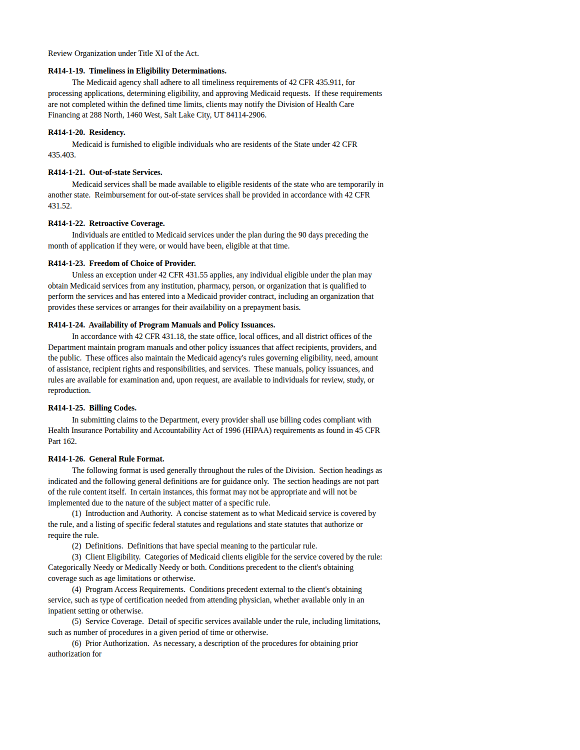Review Organization under Title XI of the Act.
R414-1-19. Timeliness in Eligibility Determinations.
The Medicaid agency shall adhere to all timeliness requirements of 42 CFR 435.911, for processing applications, determining eligibility, and approving Medicaid requests. If these requirements are not completed within the defined time limits, clients may notify the Division of Health Care Financing at 288 North, 1460 West, Salt Lake City, UT 84114-2906.
R414-1-20. Residency.
Medicaid is furnished to eligible individuals who are residents of the State under 42 CFR 435.403.
R414-1-21. Out-of-state Services.
Medicaid services shall be made available to eligible residents of the state who are temporarily in another state. Reimbursement for out-of-state services shall be provided in accordance with 42 CFR 431.52.
R414-1-22. Retroactive Coverage.
Individuals are entitled to Medicaid services under the plan during the 90 days preceding the month of application if they were, or would have been, eligible at that time.
R414-1-23. Freedom of Choice of Provider.
Unless an exception under 42 CFR 431.55 applies, any individual eligible under the plan may obtain Medicaid services from any institution, pharmacy, person, or organization that is qualified to perform the services and has entered into a Medicaid provider contract, including an organization that provides these services or arranges for their availability on a prepayment basis.
R414-1-24. Availability of Program Manuals and Policy Issuances.
In accordance with 42 CFR 431.18, the state office, local offices, and all district offices of the Department maintain program manuals and other policy issuances that affect recipients, providers, and the public. These offices also maintain the Medicaid agency's rules governing eligibility, need, amount of assistance, recipient rights and responsibilities, and services. These manuals, policy issuances, and rules are available for examination and, upon request, are available to individuals for review, study, or reproduction.
R414-1-25. Billing Codes.
In submitting claims to the Department, every provider shall use billing codes compliant with Health Insurance Portability and Accountability Act of 1996 (HIPAA) requirements as found in 45 CFR Part 162.
R414-1-26. General Rule Format.
The following format is used generally throughout the rules of the Division. Section headings as indicated and the following general definitions are for guidance only. The section headings are not part of the rule content itself. In certain instances, this format may not be appropriate and will not be implemented due to the nature of the subject matter of a specific rule.
(1) Introduction and Authority. A concise statement as to what Medicaid service is covered by the rule, and a listing of specific federal statutes and regulations and state statutes that authorize or require the rule.
(2) Definitions. Definitions that have special meaning to the particular rule.
(3) Client Eligibility. Categories of Medicaid clients eligible for the service covered by the rule: Categorically Needy or Medically Needy or both. Conditions precedent to the client's obtaining coverage such as age limitations or otherwise.
(4) Program Access Requirements. Conditions precedent external to the client's obtaining service, such as type of certification needed from attending physician, whether available only in an inpatient setting or otherwise.
(5) Service Coverage. Detail of specific services available under the rule, including limitations, such as number of procedures in a given period of time or otherwise.
(6) Prior Authorization. As necessary, a description of the procedures for obtaining prior authorization for